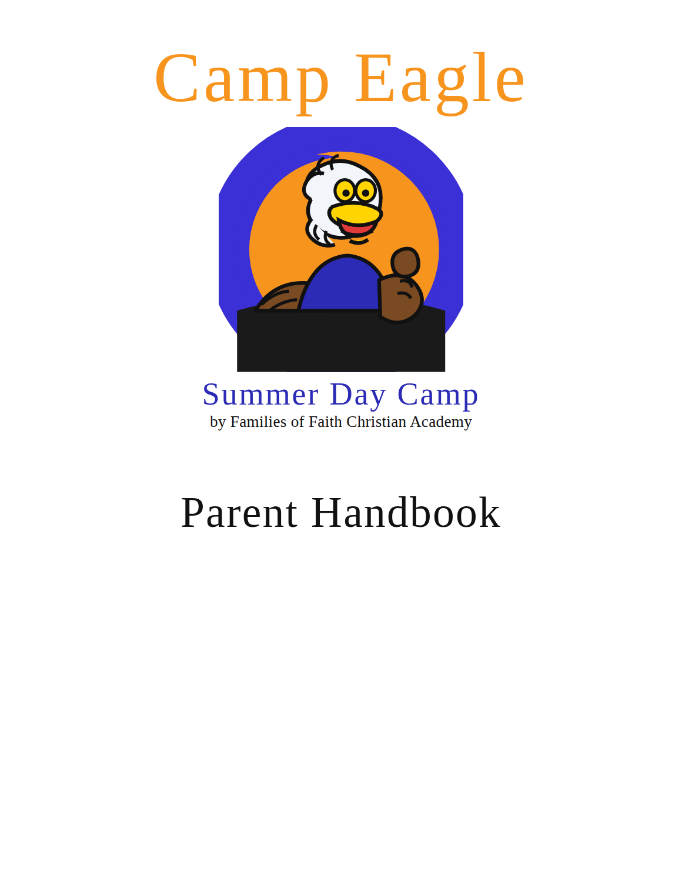Camp Eagle
Summer Day Camp
by Families of Faith Christian Academy
Parent Handbook